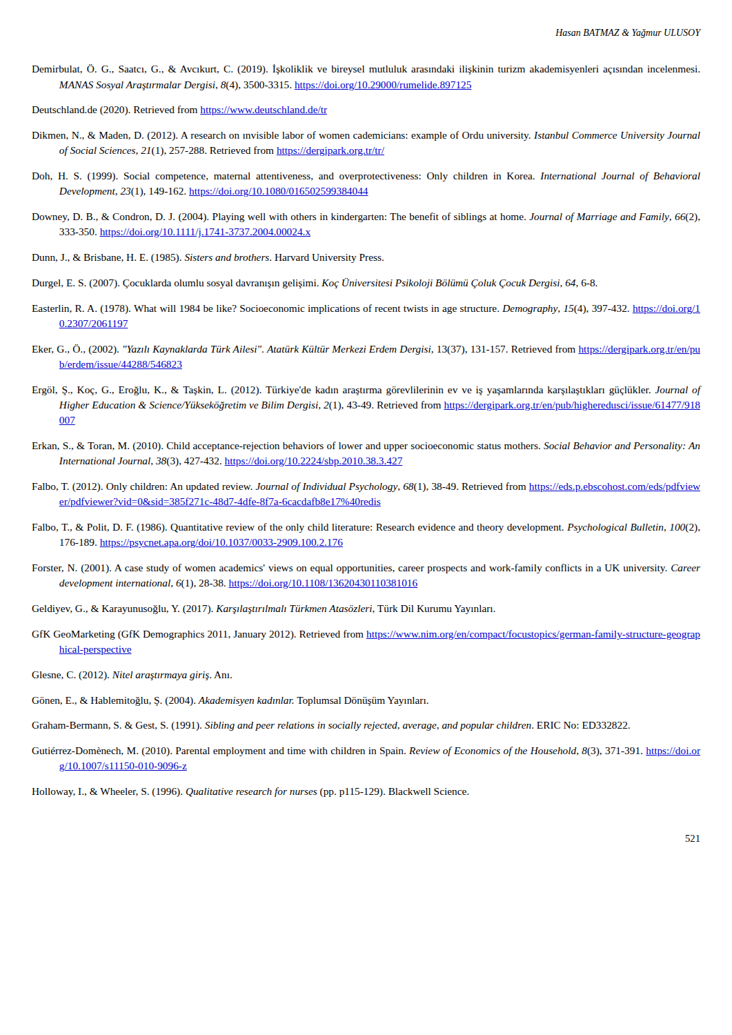Hasan BATMAZ & Yağmur ULUSOY
Demirbulat, Ö. G., Saatcı, G., & Avcıkurt, C. (2019). İşkoliklik ve bireysel mutluluk arasındaki ilişkinin turizm akademisyenleri açısından incelenmesi. MANAS Sosyal Araştırmalar Dergisi, 8(4), 3500-3315. https://doi.org/10.29000/rumelide.897125
Deutschland.de (2020). Retrieved from https://www.deutschland.de/tr
Dikmen, N., & Maden, D. (2012). A research on ınvisible labor of women cademicians: example of Ordu university. Istanbul Commerce University Journal of Social Sciences, 21(1), 257-288. Retrieved from https://dergipark.org.tr/tr/
Doh, H. S. (1999). Social competence, maternal attentiveness, and overprotectiveness: Only children in Korea. International Journal of Behavioral Development, 23(1), 149-162. https://doi.org/10.1080/016502599384044
Downey, D. B., & Condron, D. J. (2004). Playing well with others in kindergarten: The benefit of siblings at home. Journal of Marriage and Family, 66(2), 333-350. https://doi.org/10.1111/j.1741-3737.2004.00024.x
Dunn, J., & Brisbane, H. E. (1985). Sisters and brothers. Harvard University Press.
Durgel, E. S. (2007). Çocuklarda olumlu sosyal davranışın gelişimi. Koç Üniversitesi Psikoloji Bölümü Çoluk Çocuk Dergisi, 64, 6-8.
Easterlin, R. A. (1978). What will 1984 be like? Socioeconomic implications of recent twists in age structure. Demography, 15(4), 397-432. https://doi.org/10.2307/2061197
Eker, G., Ö., (2002). "Yazılı Kaynaklarda Türk Ailesi". Atatürk Kültür Merkezi Erdem Dergisi, 13(37), 131-157. Retrieved from https://dergipark.org.tr/en/pub/erdem/issue/44288/546823
Ergöl, Ş., Koç, G., Eroğlu, K., & Taşkin, L. (2012). Türkiye'de kadın araştırma görevlilerinin ev ve iş yaşamlarında karşılaştıkları güçlükler. Journal of Higher Education & Science/Yükseköğretim ve Bilim Dergisi, 2(1), 43-49. Retrieved from https://dergipark.org.tr/en/pub/higheredusci/issue/61477/918007
Erkan, S., & Toran, M. (2010). Child acceptance-rejection behaviors of lower and upper socioeconomic status mothers. Social Behavior and Personality: An International Journal, 38(3), 427-432. https://doi.org/10.2224/sbp.2010.38.3.427
Falbo, T. (2012). Only children: An updated review. Journal of Individual Psychology, 68(1), 38-49. Retrieved from https://eds.p.ebscohost.com/eds/pdfviewer/pdfviewer?vid=0&sid=385f271c-48d7-4dfe-8f7a-6cacdafb8e17%40redis
Falbo, T., & Polit, D. F. (1986). Quantitative review of the only child literature: Research evidence and theory development. Psychological Bulletin, 100(2), 176-189. https://psycnet.apa.org/doi/10.1037/0033-2909.100.2.176
Forster, N. (2001). A case study of women academics' views on equal opportunities, career prospects and work-family conflicts in a UK university. Career development international, 6(1), 28-38. https://doi.org/10.1108/13620430110381016
Geldiyev, G., & Karayunusoğlu, Y. (2017). Karşılaştırılmalı Türkmen Atasözleri, Türk Dil Kurumu Yayınları.
GfK GeoMarketing (GfK Demographics 2011, January 2012). Retrieved from https://www.nim.org/en/compact/focustopics/german-family-structure-geographical-perspective
Glesne, C. (2012). Nitel araştırmaya giriş. Anı.
Gönen, E., & Hablemitoğlu, Ş. (2004). Akademisyen kadınlar. Toplumsal Dönüşüm Yayınları.
Graham-Bermann, S. & Gest, S. (1991). Sibling and peer relations in socially rejected, average, and popular children. ERIC No: ED332822.
Gutiérrez-Domènech, M. (2010). Parental employment and time with children in Spain. Review of Economics of the Household, 8(3), 371-391. https://doi.org/10.1007/s11150-010-9096-z
Holloway, I., & Wheeler, S. (1996). Qualitative research for nurses (pp. p115-129). Blackwell Science.
521